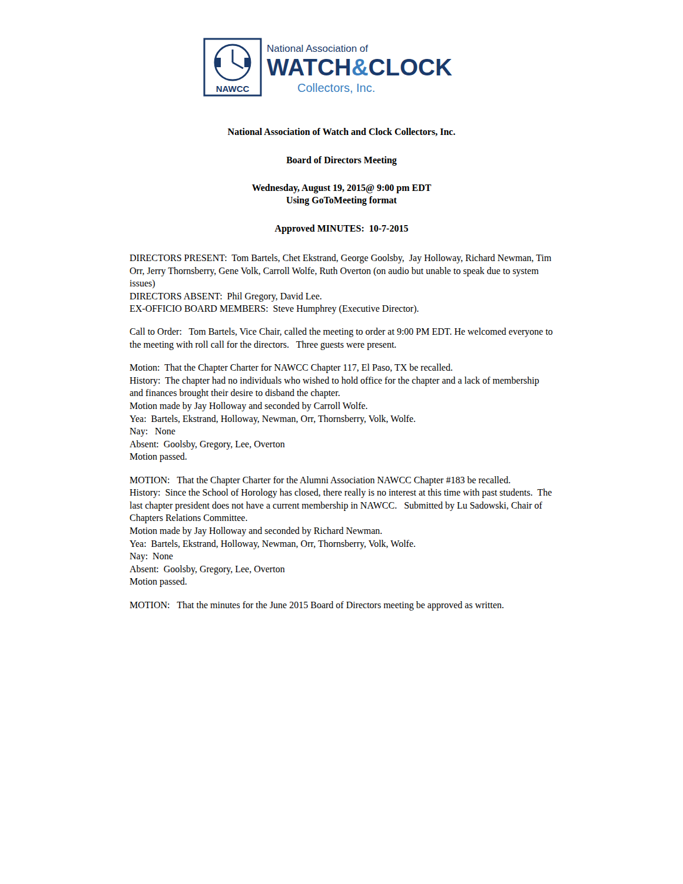NAWCC National Association of WATCH&CLOCK Collectors, Inc.
National Association of Watch and Clock Collectors, Inc.
Board of Directors Meeting
Wednesday, August 19, 2015@ 9:00 pm EDTUsing GoToMeeting format
Approved MINUTES: 10-7-2015
DIRECTORS PRESENT: Tom Bartels, Chet Ekstrand, George Goolsby, Jay Holloway, Richard Newman, Tim Orr, Jerry Thornsberry, Gene Volk, Carroll Wolfe, Ruth Overton (on audio but unable to speak due to system issues)
DIRECTORS ABSENT: Phil Gregory, David Lee.
EX-OFFICIO BOARD MEMBERS: Steve Humphrey (Executive Director).
Call to Order: Tom Bartels, Vice Chair, called the meeting to order at 9:00 PM EDT. He welcomed everyone to the meeting with roll call for the directors. Three guests were present.
Motion: That the Chapter Charter for NAWCC Chapter 117, El Paso, TX be recalled.
History: The chapter had no individuals who wished to hold office for the chapter and a lack of membership and finances brought their desire to disband the chapter.
Motion made by Jay Holloway and seconded by Carroll Wolfe.
Yea: Bartels, Ekstrand, Holloway, Newman, Orr, Thornsberry, Volk, Wolfe.
Nay: None
Absent: Goolsby, Gregory, Lee, Overton
Motion passed.
MOTION: That the Chapter Charter for the Alumni Association NAWCC Chapter #183 be recalled.
History: Since the School of Horology has closed, there really is no interest at this time with past students. The last chapter president does not have a current membership in NAWCC. Submitted by Lu Sadowski, Chair of Chapters Relations Committee.
Motion made by Jay Holloway and seconded by Richard Newman.
Yea: Bartels, Ekstrand, Holloway, Newman, Orr, Thornsberry, Volk, Wolfe.
Nay: None
Absent: Goolsby, Gregory, Lee, Overton
Motion passed.
MOTION: That the minutes for the June 2015 Board of Directors meeting be approved as written.